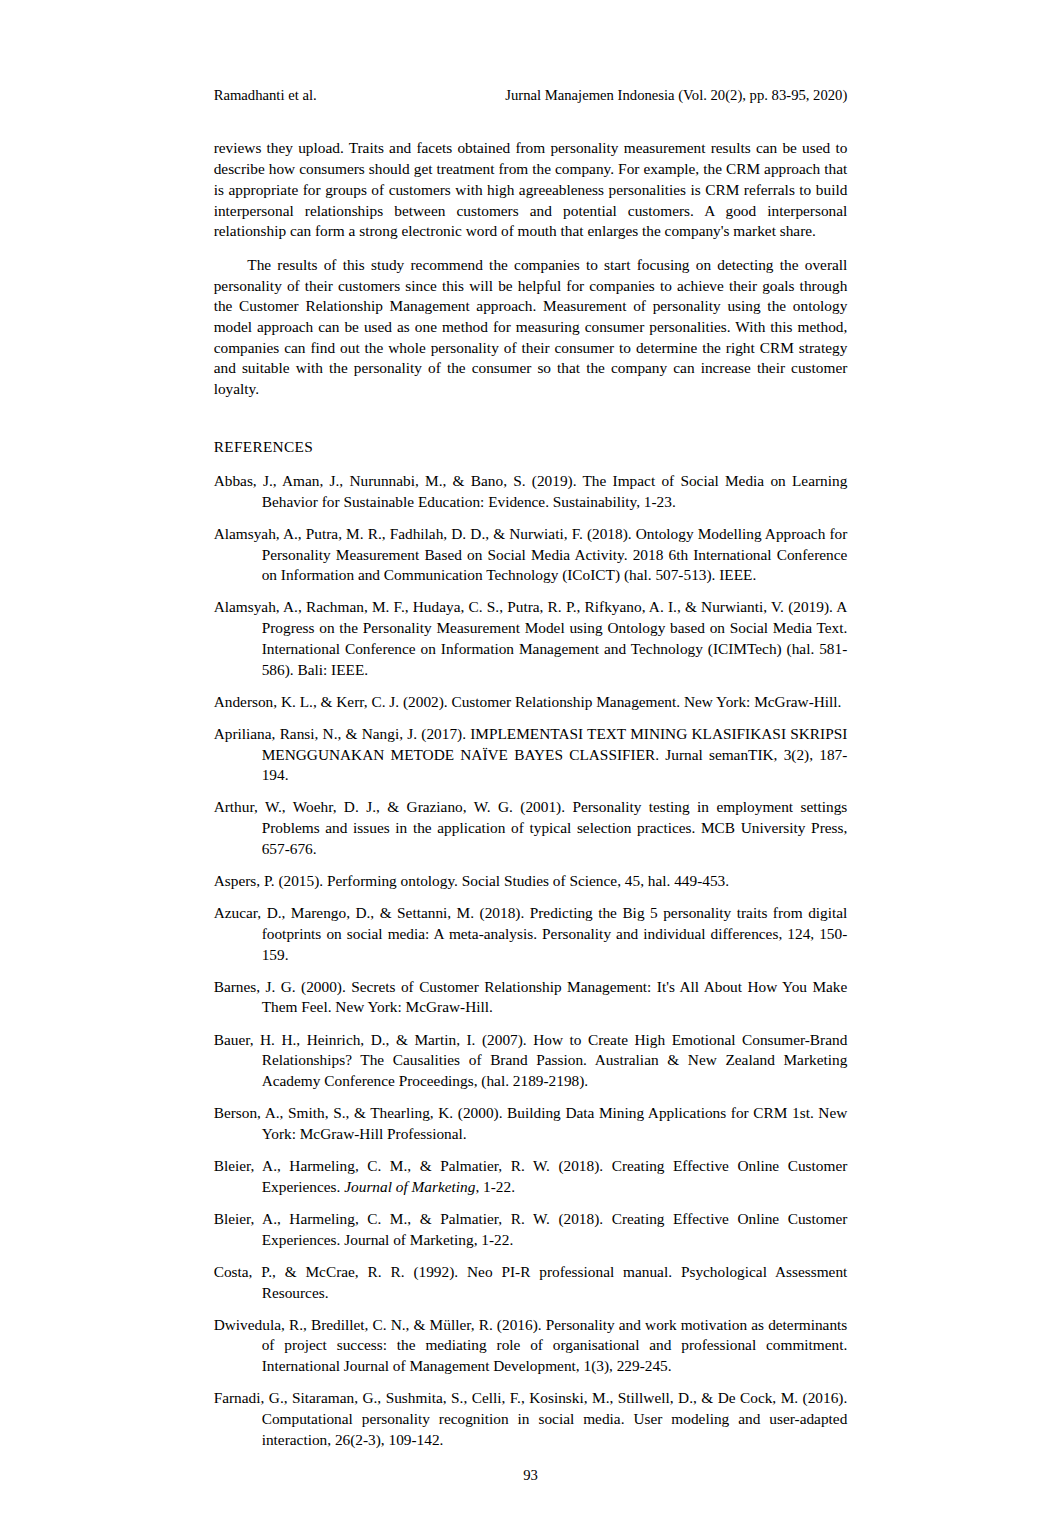Ramadhanti et al. Jurnal Manajemen Indonesia (Vol. 20(2), pp. 83-95, 2020)
reviews they upload. Traits and facets obtained from personality measurement results can be used to describe how consumers should get treatment from the company. For example, the CRM approach that is appropriate for groups of customers with high agreeableness personalities is CRM referrals to build interpersonal relationships between customers and potential customers. A good interpersonal relationship can form a strong electronic word of mouth that enlarges the company's market share.
The results of this study recommend the companies to start focusing on detecting the overall personality of their customers since this will be helpful for companies to achieve their goals through the Customer Relationship Management approach. Measurement of personality using the ontology model approach can be used as one method for measuring consumer personalities. With this method, companies can find out the whole personality of their consumer to determine the right CRM strategy and suitable with the personality of the consumer so that the company can increase their customer loyalty.
REFERENCES
Abbas, J., Aman, J., Nurunnabi, M., & Bano, S. (2019). The Impact of Social Media on Learning Behavior for Sustainable Education: Evidence. Sustainability, 1-23.
Alamsyah, A., Putra, M. R., Fadhilah, D. D., & Nurwiati, F. (2018). Ontology Modelling Approach for Personality Measurement Based on Social Media Activity. 2018 6th International Conference on Information and Communication Technology (ICoICT) (hal. 507-513). IEEE.
Alamsyah, A., Rachman, M. F., Hudaya, C. S., Putra, R. P., Rifkyano, A. I., & Nurwianti, V. (2019). A Progress on the Personality Measurement Model using Ontology based on Social Media Text. International Conference on Information Management and Technology (ICIMTech) (hal. 581-586). Bali: IEEE.
Anderson, K. L., & Kerr, C. J. (2002). Customer Relationship Management. New York: McGraw-Hill.
Apriliana, Ransi, N., & Nangi, J. (2017). IMPLEMENTASI TEXT MINING KLASIFIKASI SKRIPSI MENGGUNAKAN METODE NAÏVE BAYES CLASSIFIER. Jurnal semanTIK, 3(2), 187-194.
Arthur, W., Woehr, D. J., & Graziano, W. G. (2001). Personality testing in employment settings Problems and issues in the application of typical selection practices. MCB University Press, 657-676.
Aspers, P. (2015). Performing ontology. Social Studies of Science, 45, hal. 449-453.
Azucar, D., Marengo, D., & Settanni, M. (2018). Predicting the Big 5 personality traits from digital footprints on social media: A meta-analysis. Personality and individual differences, 124, 150-159.
Barnes, J. G. (2000). Secrets of Customer Relationship Management: It's All About How You Make Them Feel. New York: McGraw-Hill.
Bauer, H. H., Heinrich, D., & Martin, I. (2007). How to Create High Emotional Consumer-Brand Relationships? The Causalities of Brand Passion. Australian & New Zealand Marketing Academy Conference Proceedings, (hal. 2189-2198).
Berson, A., Smith, S., & Thearling, K. (2000). Building Data Mining Applications for CRM 1st. New York: McGraw-Hill Professional.
Bleier, A., Harmeling, C. M., & Palmatier, R. W. (2018). Creating Effective Online Customer Experiences. Journal of Marketing, 1-22.
Bleier, A., Harmeling, C. M., & Palmatier, R. W. (2018). Creating Effective Online Customer Experiences. Journal of Marketing, 1-22.
Costa, P., & McCrae, R. R. (1992). Neo PI-R professional manual. Psychological Assessment Resources.
Dwivedula, R., Bredillet, C. N., & Müller, R. (2016). Personality and work motivation as determinants of project success: the mediating role of organisational and professional commitment. International Journal of Management Development, 1(3), 229-245.
Farnadi, G., Sitaraman, G., Sushmita, S., Celli, F., Kosinski, M., Stillwell, D., & De Cock, M. (2016). Computational personality recognition in social media. User modeling and user-adapted interaction, 26(2-3), 109-142.
93